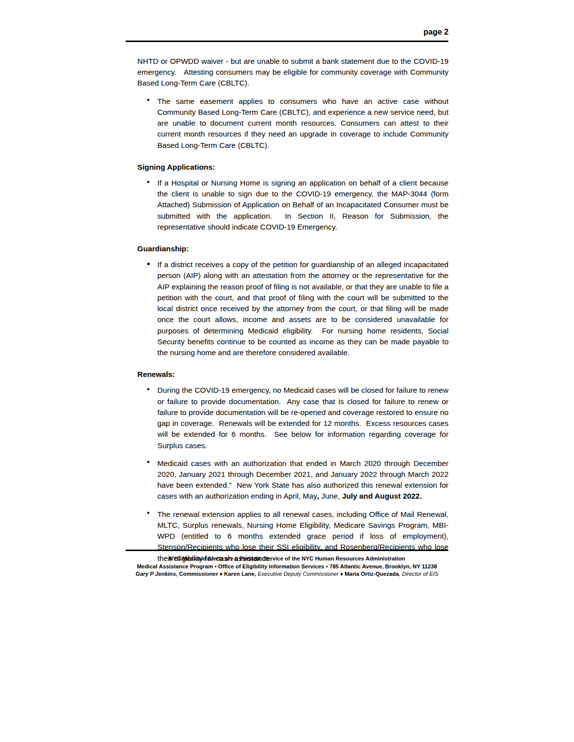page 2
NHTD or OPWDD waiver - but are unable to submit a bank statement due to the COVID-19 emergency. Attesting consumers may be eligible for community coverage with Community Based Long-Term Care (CBLTC).
The same easement applies to consumers who have an active case without Community Based Long-Term Care (CBLTC), and experience a new service need, but are unable to document current month resources. Consumers can attest to their current month resources if they need an upgrade in coverage to include Community Based Long-Term Care (CBLTC).
Signing Applications:
If a Hospital or Nursing Home is signing an application on behalf of a client because the client is unable to sign due to the COVID-19 emergency, the MAP-3044 (form Attached) Submission of Application on Behalf of an Incapacitated Consumer must be submitted with the application. In Section II, Reason for Submission, the representative should indicate COVID-19 Emergency.
Guardianship:
If a district receives a copy of the petition for guardianship of an alleged incapacitated person (AIP) along with an attestation from the attorney or the representative for the AIP explaining the reason proof of filing is not available, or that they are unable to file a petition with the court, and that proof of filing with the court will be submitted to the local district once received by the attorney from the court, or that filing will be made once the court allows, income and assets are to be considered unavailable for purposes of determining Medicaid eligibility. For nursing home residents, Social Security benefits continue to be counted as income as they can be made payable to the nursing home and are therefore considered available.
Renewals:
During the COVID-19 emergency, no Medicaid cases will be closed for failure to renew or failure to provide documentation. Any case that is closed for failure to renew or failure to provide documentation will be re-opened and coverage restored to ensure no gap in coverage. Renewals will be extended for 12 months. Excess resources cases will be extended for 6 months. See below for information regarding coverage for Surplus cases.
Medicaid cases with an authorization that ended in March 2020 through December 2020, January 2021 through December 2021, and January 2022 through March 2022 have been extended.” New York State has also authorized this renewal extension for cases with an authorization ending in April, May, June, July and August 2022.
The renewal extension applies to all renewal cases, including Office of Mail Renewal, MLTC, Surplus renewals, Nursing Home Eligibility, Medicare Savings Program, MBI-WPD (entitled to 6 months extended grace period if loss of employment), Stenson/Recipients who lose their SSI eligibility, and Rosenberg/Recipients who lose their eligibility for cash assistance.
NYC Medicaid Alerts are a Periodic Service of the NYC Human Resources Administration
Medical Assistance Program • Office of Eligibility Information Services • 785 Atlantic Avenue, Brooklyn, NY 11238
Gary P Jenkins, Commissioner ♦ Karen Lane, Executive Deputy Commissioner ♦ Maria Ortiz-Quezada, Director of EIS